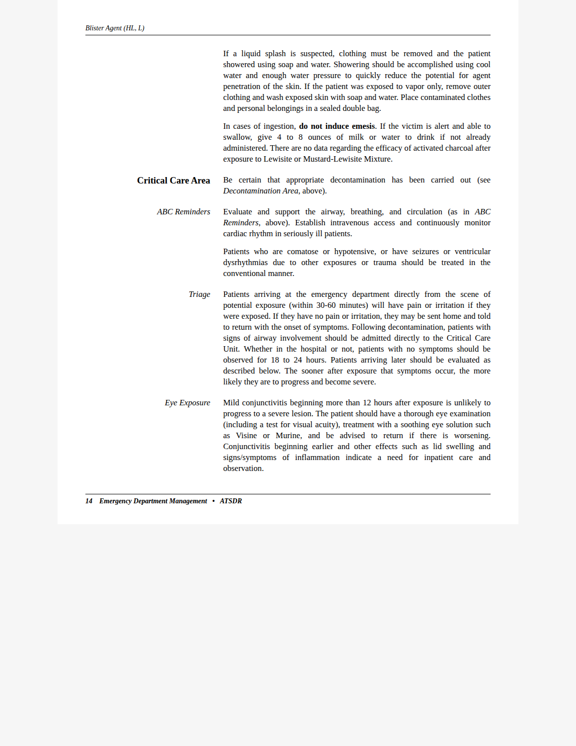Blister Agent (HL, L)
If a liquid splash is suspected, clothing must be removed and the patient showered using soap and water. Showering should be accomplished using cool water and enough water pressure to quickly reduce the potential for agent penetration of the skin. If the patient was exposed to vapor only, remove outer clothing and wash exposed skin with soap and water. Place contaminated clothes and personal belongings in a sealed double bag.
In cases of ingestion, do not induce emesis. If the victim is alert and able to swallow, give 4 to 8 ounces of milk or water to drink if not already administered. There are no data regarding the efficacy of activated charcoal after exposure to Lewisite or Mustard-Lewisite Mixture.
Critical Care Area
Be certain that appropriate decontamination has been carried out (see Decontamination Area, above).
ABC Reminders
Evaluate and support the airway, breathing, and circulation (as in ABC Reminders, above). Establish intravenous access and continuously monitor cardiac rhythm in seriously ill patients.
Patients who are comatose or hypotensive, or have seizures or ventricular dysrhythmias due to other exposures or trauma should be treated in the conventional manner.
Triage
Patients arriving at the emergency department directly from the scene of potential exposure (within 30-60 minutes) will have pain or irritation if they were exposed. If they have no pain or irritation, they may be sent home and told to return with the onset of symptoms. Following decontamination, patients with signs of airway involvement should be admitted directly to the Critical Care Unit. Whether in the hospital or not, patients with no symptoms should be observed for 18 to 24 hours. Patients arriving later should be evaluated as described below. The sooner after exposure that symptoms occur, the more likely they are to progress and become severe.
Eye Exposure
Mild conjunctivitis beginning more than 12 hours after exposure is unlikely to progress to a severe lesion. The patient should have a thorough eye examination (including a test for visual acuity), treatment with a soothing eye solution such as Visine or Murine, and be advised to return if there is worsening. Conjunctivitis beginning earlier and other effects such as lid swelling and signs/symptoms of inflammation indicate a need for inpatient care and observation.
14 Emergency Department Management • ATSDR